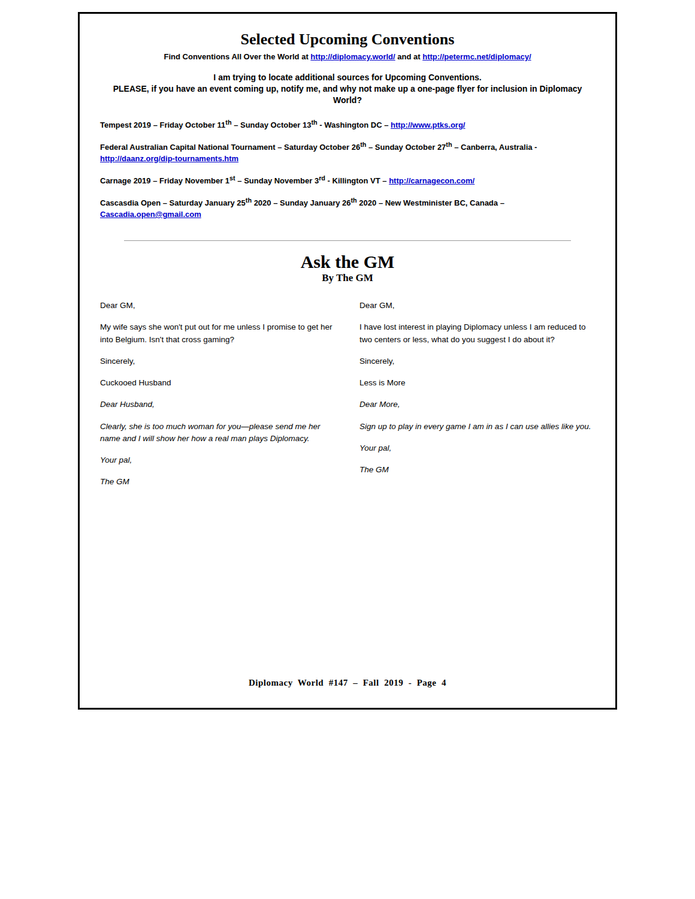Selected Upcoming Conventions
Find Conventions All Over the World at http://diplomacy.world/ and at http://petermc.net/diplomacy/
I am trying to locate additional sources for Upcoming Conventions.
PLEASE, if you have an event coming up, notify me, and why not make up a one-page flyer for inclusion in Diplomacy World?
Tempest 2019 – Friday October 11th – Sunday October 13th - Washington DC – http://www.ptks.org/
Federal Australian Capital National Tournament – Saturday October 26th – Sunday October 27th – Canberra, Australia - http://daanz.org/dip-tournaments.htm
Carnage 2019 – Friday November 1st – Sunday November 3rd - Killington VT – http://carnagecon.com/
Cascasdia Open – Saturday January 25th 2020 – Sunday January 26th 2020 – New Westminister BC, Canada – Cascadia.open@gmail.com
Ask the GM
By The GM
Dear GM,
My wife says she won't put out for me unless I promise to get her into Belgium. Isn't that cross gaming?
Sincerely,
Cuckooed Husband
Dear Husband,
Clearly, she is too much woman for you—please send me her name and I will show her how a real man plays Diplomacy.
Your pal,
The GM
Dear GM,
I have lost interest in playing Diplomacy unless I am reduced to two centers or less, what do you suggest I do about it?
Sincerely,
Less is More
Dear More,
Sign up to play in every game I am in as I can use allies like you.
Your pal,
The GM
Diplomacy World #147 – Fall 2019 - Page 4